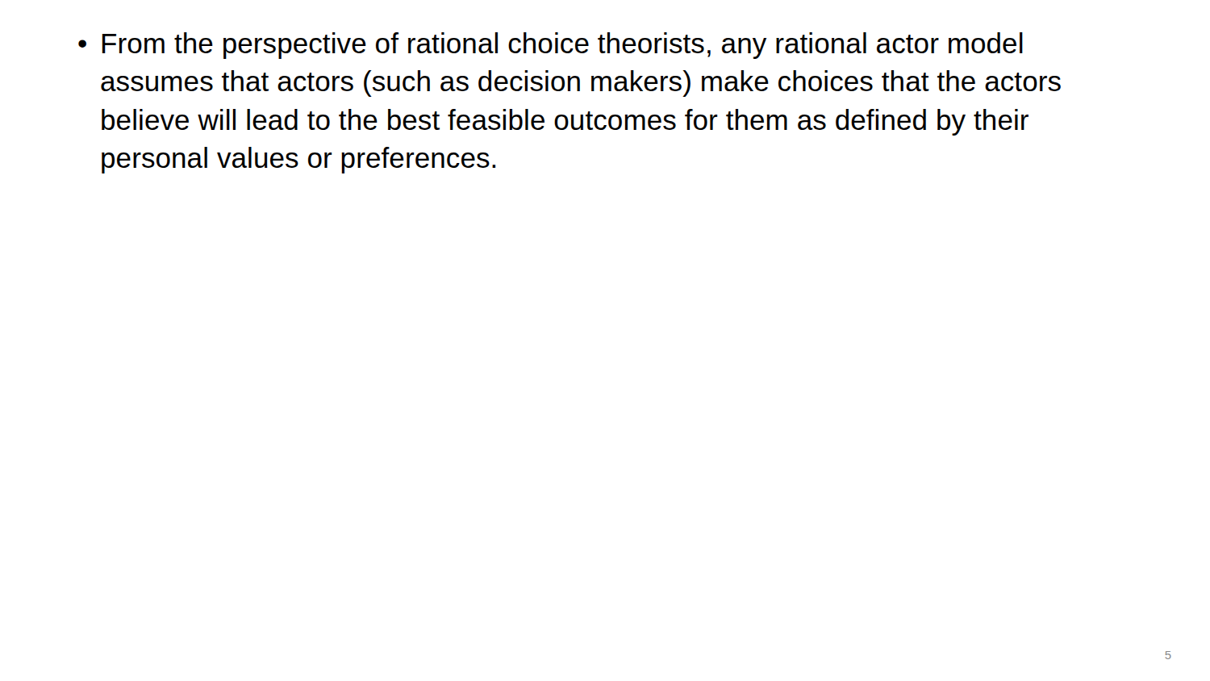From the perspective of rational choice theorists, any rational actor model assumes that actors (such as decision makers) make choices that the actors believe will lead to the best feasible outcomes for them as defined by their personal values or preferences.
5